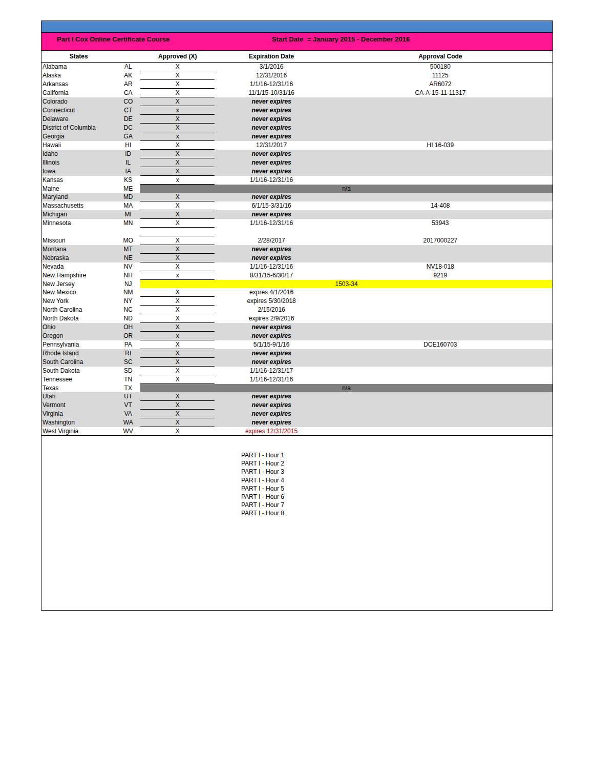Part I Cox Online Certificate Course Start Date = January 2015 - December 2016
| States | | Approved (X) | Expiration Date | Approval Code |
| --- | --- | --- | --- | --- |
| Alabama | AL | X | 3/1/2016 | 500180 |
| Alaska | AK | X | 12/31/2016 | 11125 |
| Arkansas | AR | X | 1/1/16-12/31/16 | AR6072 |
| California | CA | X | 11/1/15-10/31/16 | CA-A-15-11-11317 |
| Colorado | CO | X | never expires | |
| Connecticut | CT | x | never expires | |
| Delaware | DE | X | never expires | |
| District of Columbia | DC | X | never expires | |
| Georgia | GA | x | never expires | |
| Hawaii | HI | X | 12/31/2017 | HI 16-039 |
| Idaho | ID | X | never expires | |
| Illinois | IL | X | never expires | |
| Iowa | IA | X | never expires | |
| Kansas | KS | x | 1/1/16-12/31/16 | |
| Maine | ME | n/a |
| Maryland | MD | X | never expires | |
| Massachusetts | MA | X | 6/1/15-3/31/16 | 14-408 |
| Michigan | MI | X | never expires | |
| Minnesota | MN | X | 1/1/16-12/31/16 | 53943 |
| Missouri | MO | X | 2/28/2017 | 2017000227 |
| Montana | MT | X | never expires | |
| Nebraska | NE | X | never expires | |
| Nevada | NV | X | 1/1/16-12/31/16 | NV18-018 |
| New Hampshire | NH | x | 8/31/15-6/30/17 | 9219 |
| New Jersey | NJ | 1503-34 |
| New Mexico | NM | X | expres 4/1/2016 | |
| New York | NY | X | expires 5/30/2018 | |
| North Carolina | NC | X | 2/15/2016 | |
| North Dakota | ND | X | expires 2/9/2016 | |
| Ohio | OH | X | never expires | |
| Oregon | OR | x | never expires | |
| Pennsylvania | PA | X | 5/1/15-9/1/16 | DCE160703 |
| Rhode Island | RI | X | never expires | |
| South Carolina | SC | X | never expires | |
| South Dakota | SD | X | 1/1/16-12/31/17 | |
| Tennessee | TN | X | 1/1/16-12/31/16 | |
| Texas | TX | n/a |
| Utah | UT | X | never expires | |
| Vermont | VT | X | never expires | |
| Virginia | VA | X | never expires | |
| Washington | WA | X | never expires | |
| West Virginia | WV | X | expires 12/31/2015 | |
PART I - Hour 1
PART I - Hour 2
PART I - Hour 3
PART I - Hour 4
PART I - Hour 5
PART I - Hour 6
PART I - Hour 7
PART I - Hour 8